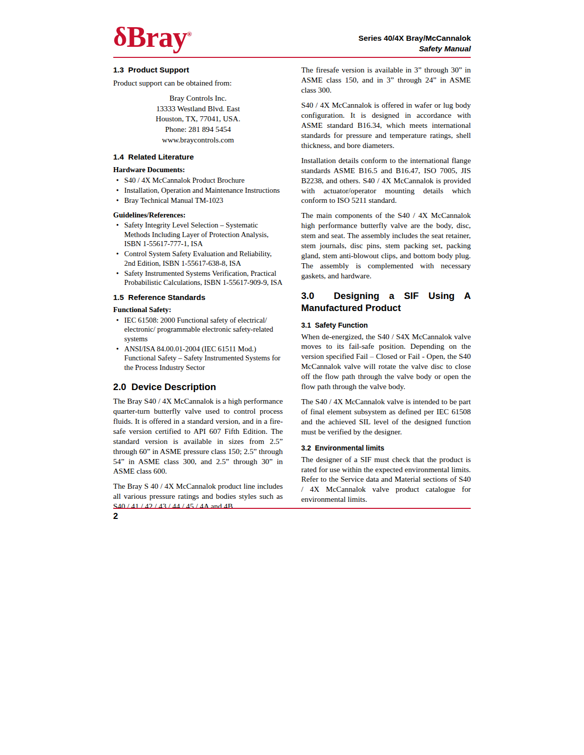δ Bray®
Series 40/4X Bray/McCannalok
Safety Manual
1.3 Product Support
Product support can be obtained from:
Bray Controls Inc.
13333 Westland Blvd. East
Houston, TX, 77041, USA.
Phone: 281 894 5454
www.braycontrols.com
1.4 Related Literature
Hardware Documents:
S40 / 4X McCannalok Product Brochure
Installation, Operation and Maintenance Instructions
Bray Technical Manual TM-1023
Guidelines/References:
Safety Integrity Level Selection – Systematic Methods Including Layer of Protection Analysis, ISBN 1-55617-777-1, ISA
Control System Safety Evaluation and Reliability, 2nd Edition, ISBN 1-55617-638-8, ISA
Safety Instrumented Systems Verification, Practical Probabilistic Calculations, ISBN 1-55617-909-9, ISA
1.5 Reference Standards
Functional Safety:
IEC 61508: 2000 Functional safety of electrical/ electronic/ programmable electronic safety-related systems
ANSI/ISA 84.00.01-2004 (IEC 61511 Mod.) Functional Safety – Safety Instrumented Systems for the Process Industry Sector
2.0 Device Description
The Bray S40 / 4X McCannalok is a high performance quarter-turn butterfly valve used to control process fluids. It is offered in a standard version, and in a fire-safe version certified to API 607 Fifth Edition. The standard version is available in sizes from 2.5” through 60” in ASME pressure class 150; 2.5” through 54” in ASME class 300, and 2.5” through 30” in ASME class 600.
The Bray S 40 / 4X McCannalok product line includes all various pressure ratings and bodies styles such as S40 / 41 / 42 / 43 / 44 / 45 / 4A and 4B.
The firesafe version is available in 3” through 30” in ASME class 150, and in 3” through 24” in ASME class 300.
S40 / 4X McCannalok is offered in wafer or lug body configuration. It is designed in accordance with ASME standard B16.34, which meets international standards for pressure and temperature ratings, shell thickness, and bore diameters.
Installation details conform to the international flange standards ASME B16.5 and B16.47, ISO 7005, JIS B2238, and others. S40 / 4X McCannalok is provided with actuator/operator mounting details which conform to ISO 5211 standard.
The main components of the S40 / 4X McCannalok high performance butterfly valve are the body, disc, stem and seat. The assembly includes the seat retainer, stem journals, disc pins, stem packing set, packing gland, stem anti-blowout clips, and bottom body plug. The assembly is complemented with necessary gaskets, and hardware.
3.0 Designing a SIF Using A Manufactured Product
3.1 Safety Function
When de-energized, the S40 / S4X McCannalok valve moves to its fail-safe position. Depending on the version specified Fail – Closed or Fail - Open, the S40 McCannalok valve will rotate the valve disc to close off the flow path through the valve body or open the flow path through the valve body.
The S40 / 4X McCannalok valve is intended to be part of final element subsystem as defined per IEC 61508 and the achieved SIL level of the designed function must be verified by the designer.
3.2 Environmental limits
The designer of a SIF must check that the product is rated for use within the expected environmental limits. Refer to the Service data and Material sections of S40 / 4X McCannalok valve product catalogue for environmental limits.
2